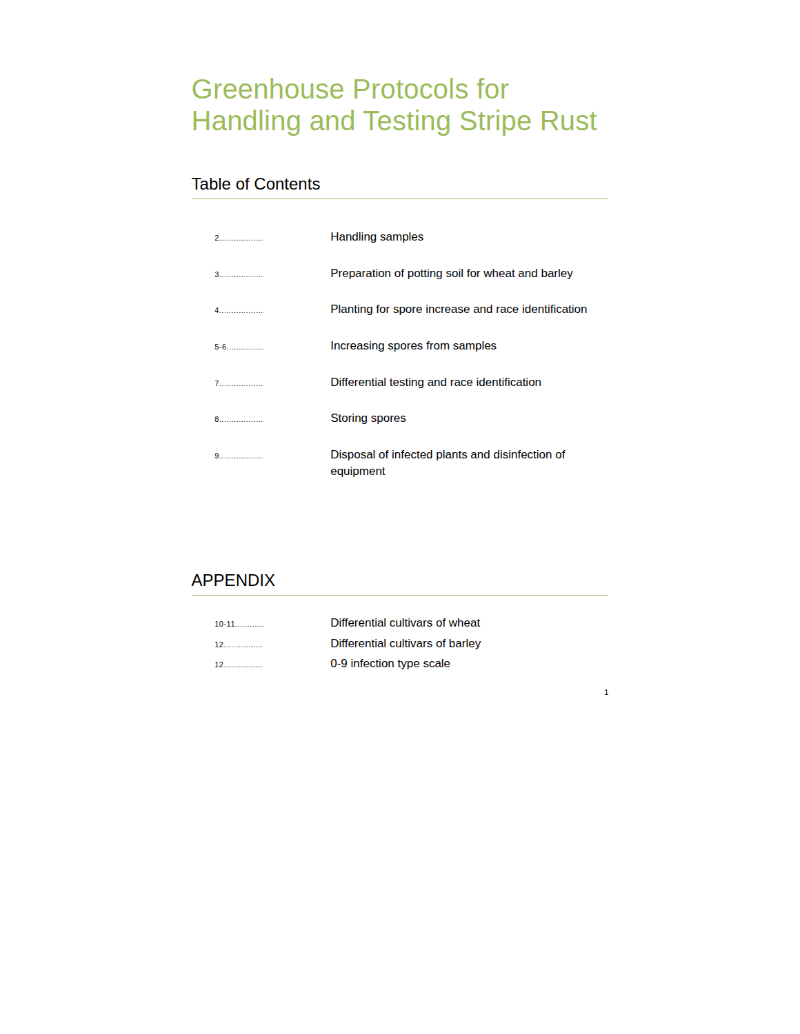Greenhouse Protocols for
Handling and Testing Stripe Rust
Table of Contents
2.................. Handling samples
3.................. Preparation of potting soil for wheat and barley
4.................. Planting for spore increase and race identification
5-6............... Increasing spores from samples
7.................. Differential testing and race identification
8.................. Storing spores
9.................. Disposal of infected plants and disinfection of equipment
APPENDIX
10-11............ Differential cultivars of wheat
12................ Differential cultivars of barley
12................ 0-9 infection type scale
1